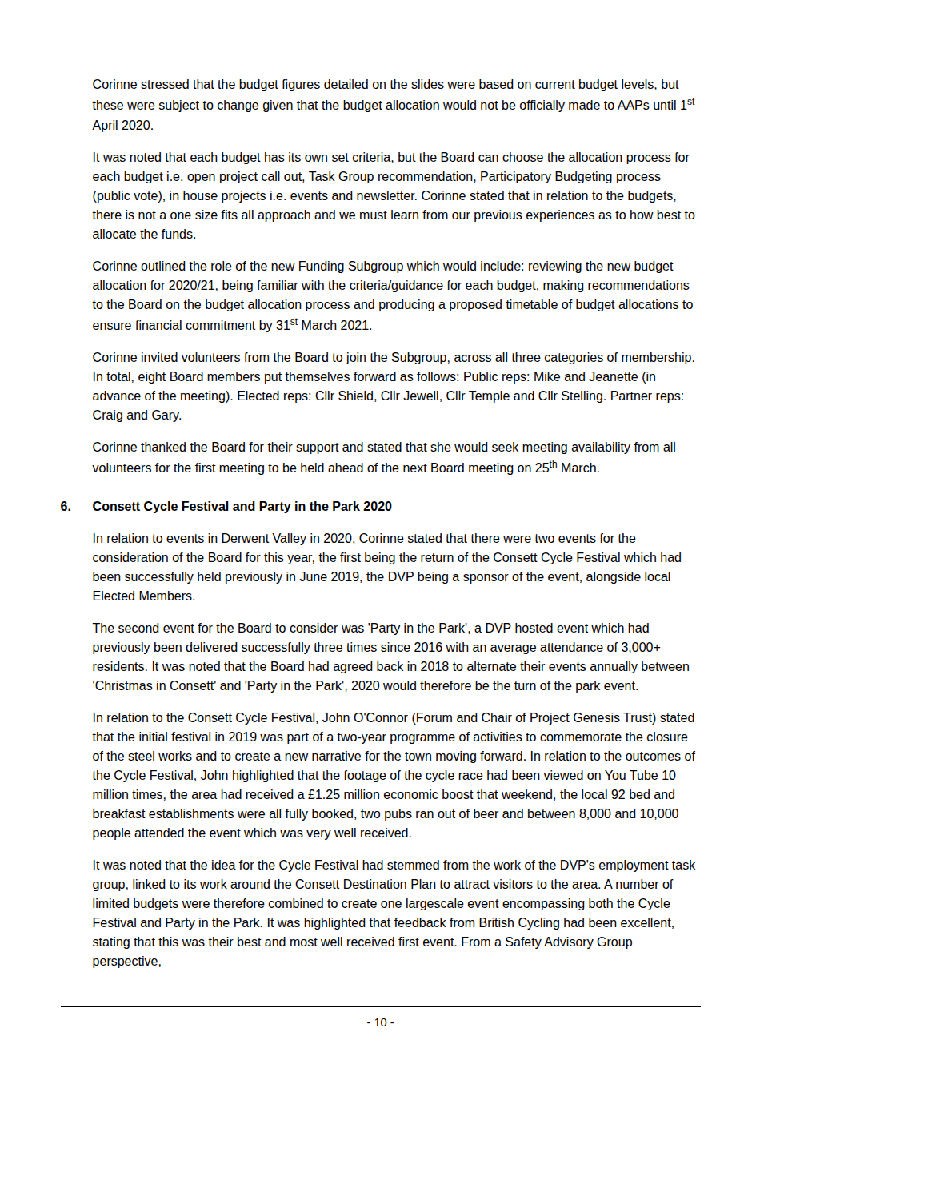Corinne stressed that the budget figures detailed on the slides were based on current budget levels, but these were subject to change given that the budget allocation would not be officially made to AAPs until 1st April 2020.
It was noted that each budget has its own set criteria, but the Board can choose the allocation process for each budget i.e. open project call out, Task Group recommendation, Participatory Budgeting process (public vote), in house projects i.e. events and newsletter. Corinne stated that in relation to the budgets, there is not a one size fits all approach and we must learn from our previous experiences as to how best to allocate the funds.
Corinne outlined the role of the new Funding Subgroup which would include: reviewing the new budget allocation for 2020/21, being familiar with the criteria/guidance for each budget, making recommendations to the Board on the budget allocation process and producing a proposed timetable of budget allocations to ensure financial commitment by 31st March 2021.
Corinne invited volunteers from the Board to join the Subgroup, across all three categories of membership. In total, eight Board members put themselves forward as follows: Public reps: Mike and Jeanette (in advance of the meeting). Elected reps: Cllr Shield, Cllr Jewell, Cllr Temple and Cllr Stelling. Partner reps: Craig and Gary.
Corinne thanked the Board for their support and stated that she would seek meeting availability from all volunteers for the first meeting to be held ahead of the next Board meeting on 25th March.
6. Consett Cycle Festival and Party in the Park 2020
In relation to events in Derwent Valley in 2020, Corinne stated that there were two events for the consideration of the Board for this year, the first being the return of the Consett Cycle Festival which had been successfully held previously in June 2019, the DVP being a sponsor of the event, alongside local Elected Members.
The second event for the Board to consider was 'Party in the Park', a DVP hosted event which had previously been delivered successfully three times since 2016 with an average attendance of 3,000+ residents. It was noted that the Board had agreed back in 2018 to alternate their events annually between 'Christmas in Consett' and 'Party in the Park', 2020 would therefore be the turn of the park event.
In relation to the Consett Cycle Festival, John O'Connor (Forum and Chair of Project Genesis Trust) stated that the initial festival in 2019 was part of a two-year programme of activities to commemorate the closure of the steel works and to create a new narrative for the town moving forward. In relation to the outcomes of the Cycle Festival, John highlighted that the footage of the cycle race had been viewed on You Tube 10 million times, the area had received a £1.25 million economic boost that weekend, the local 92 bed and breakfast establishments were all fully booked, two pubs ran out of beer and between 8,000 and 10,000 people attended the event which was very well received.
It was noted that the idea for the Cycle Festival had stemmed from the work of the DVP's employment task group, linked to its work around the Consett Destination Plan to attract visitors to the area. A number of limited budgets were therefore combined to create one largescale event encompassing both the Cycle Festival and Party in the Park. It was highlighted that feedback from British Cycling had been excellent, stating that this was their best and most well received first event. From a Safety Advisory Group perspective,
- 10 -